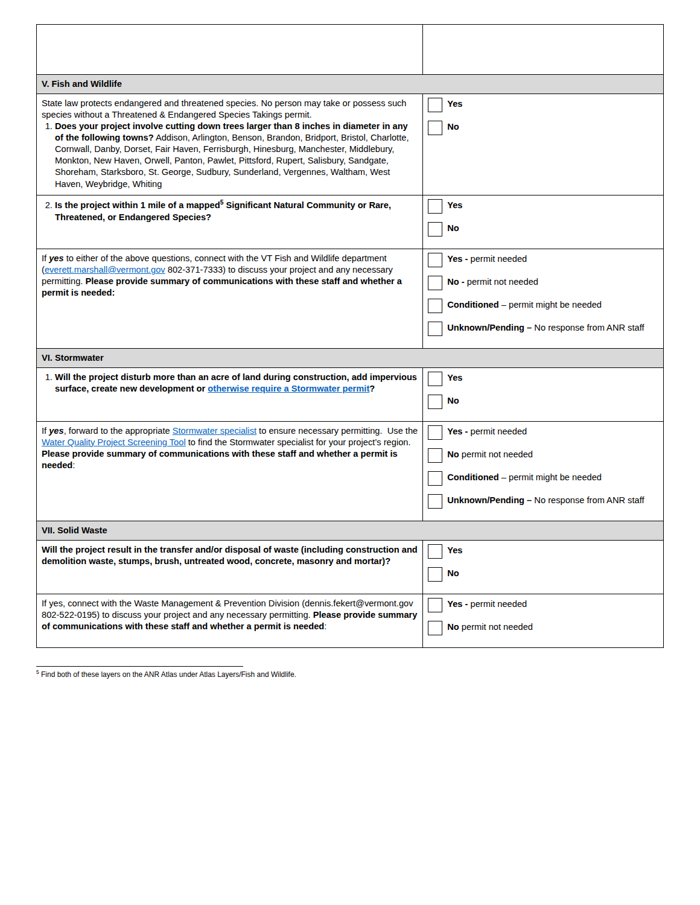| V. Fish and Wildlife |
| State law protects endangered and threatened species. No person may take or possess such species without a Threatened & Endangered Species Takings permit. Does your project involve cutting down trees larger than 8 inches in diameter in any of the following towns? Addison, Arlington, Benson, Brandon, Bridport, Bristol, Charlotte, Cornwall, Danby, Dorset, Fair Haven, Ferrisburgh, Hinesburg, Manchester, Middlebury, Monkton, New Haven, Orwell, Panton, Pawlet, Pittsford, Rupert, Salisbury, Sandgate, Shoreham, Starksboro, St. George, Sudbury, Sunderland, Vergennes, Waltham, West Haven, Weybridge, Whiting | Yes No |
| Is the project within 1 mile of a mapped 5 Significant Natural Community or Rare, Threatened, or Endangered Species? | Yes No |
| If yes to either of the above questions, connect with the VT Fish and Wildlife department ( everett.marshall@vermont.gov 802-371-7333) to discuss your project and any necessary permitting. Please provide summary of communications with these staff and whether a permit is needed: | Yes - permit needed No - permit not needed Conditioned – permit might be needed Unknown/Pending – No response from ANR staff |
| VI. Stormwater |
| Will the project disturb more than an acre of land during construction, add impervious surface, create new development or otherwise require a Stormwater permit ? | Yes No |
| If yes , forward to the appropriate Stormwater specialist to ensure necessary permitting. Use the Water Quality Project Screening Tool to find the Stormwater specialist for your project’s region. Please provide summary of communications with these staff and whether a permit is needed : | Yes - permit needed No permit not needed Conditioned – permit might be needed Unknown/Pending – No response from ANR staff |
| VII. Solid Waste |
| Will the project result in the transfer and/or disposal of waste (including construction and demolition waste, stumps, brush, untreated wood, concrete, masonry and mortar)? | Yes No |
| If yes, connect with the Waste Management & Prevention Division (dennis.fekert@vermont.gov 802-522-0195) to discuss your project and any necessary permitting. Please provide summary of communications with these staff and whether a permit is needed : | Yes - permit needed No permit not needed |
5 Find both of these layers on the ANR Atlas under Atlas Layers/Fish and Wildlife.